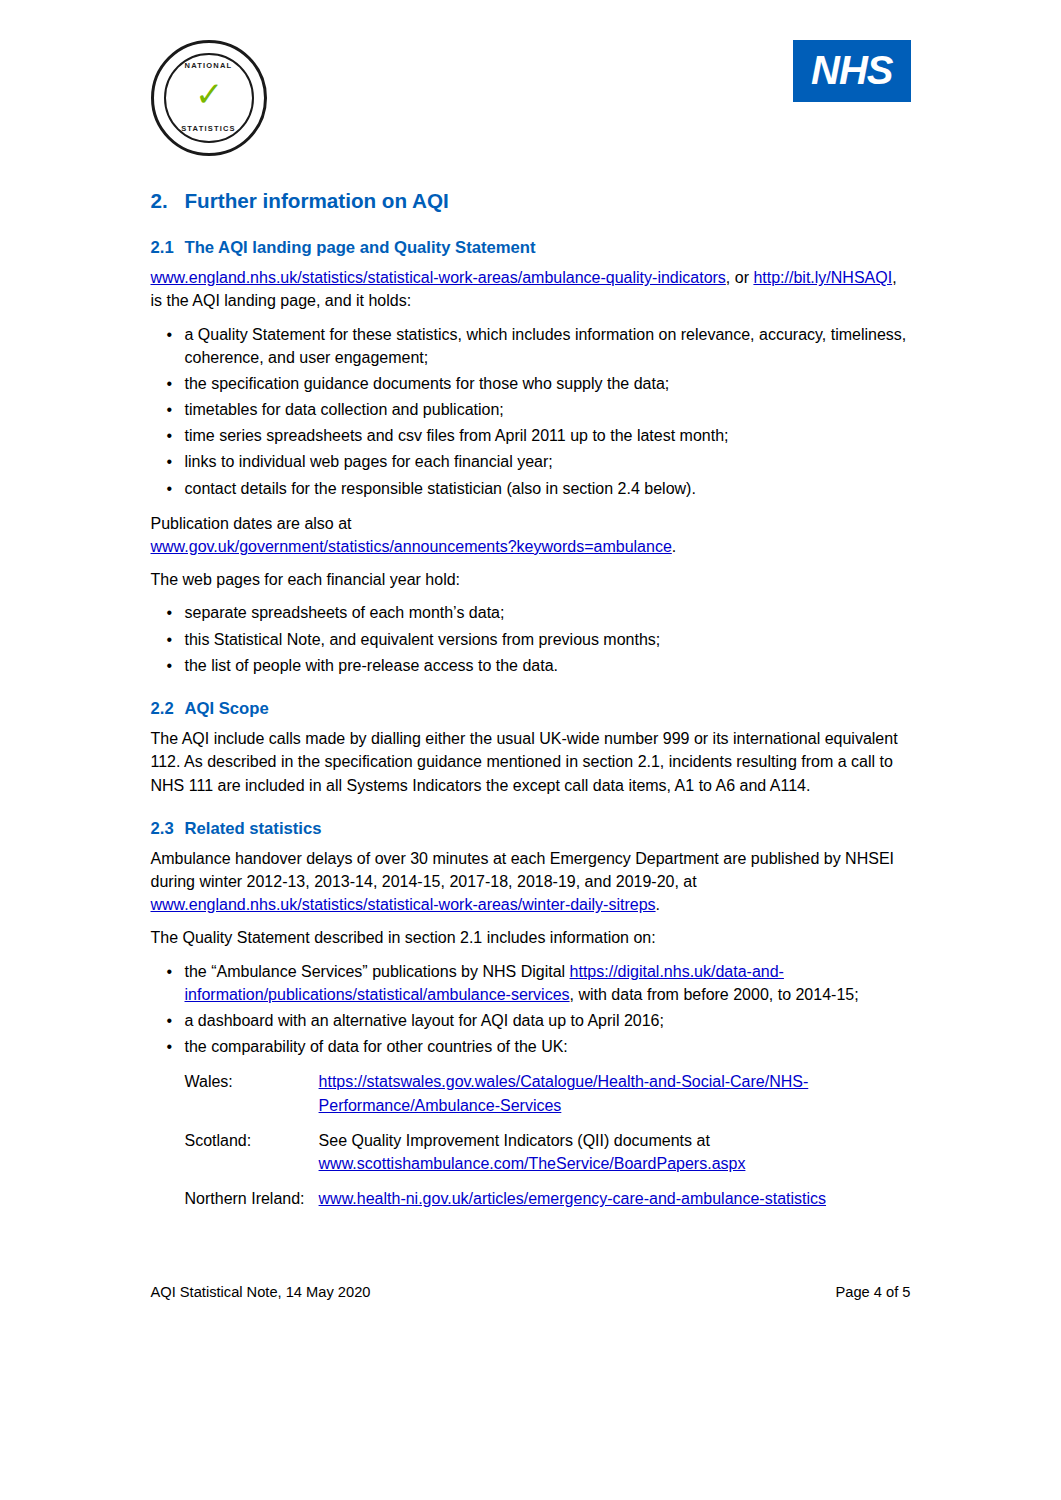NATIONAL ✓ STATISTICS
NHS
2. Further information on AQI
2.1 The AQI landing page and Quality Statement
www.england.nhs.uk/statistics/statistical-work-areas/ambulance-quality-indicators, or http://bit.ly/NHSAQI, is the AQI landing page, and it holds:
a Quality Statement for these statistics, which includes information on relevance, accuracy, timeliness, coherence, and user engagement;
the specification guidance documents for those who supply the data;
timetables for data collection and publication;
time series spreadsheets and csv files from April 2011 up to the latest month;
links to individual web pages for each financial year;
contact details for the responsible statistician (also in section 2.4 below).
Publication dates are also at
www.gov.uk/government/statistics/announcements?keywords=ambulance.
The web pages for each financial year hold:
separate spreadsheets of each month’s data;
this Statistical Note, and equivalent versions from previous months;
the list of people with pre-release access to the data.
2.2 AQI Scope
The AQI include calls made by dialling either the usual UK-wide number 999 or its international equivalent 112. As described in the specification guidance mentioned in section 2.1, incidents resulting from a call to NHS 111 are included in all Systems Indicators the except call data items, A1 to A6 and A114.
2.3 Related statistics
Ambulance handover delays of over 30 minutes at each Emergency Department are published by NHSEI during winter 2012-13, 2013-14, 2014-15, 2017-18, 2018-19, and 2019-20, at www.england.nhs.uk/statistics/statistical-work-areas/winter-daily-sitreps.
The Quality Statement described in section 2.1 includes information on:
the “Ambulance Services” publications by NHS Digital https://digital.nhs.uk/data-and-information/publications/statistical/ambulance-services, with data from before 2000, to 2014-15;
a dashboard with an alternative layout for AQI data up to April 2016;
the comparability of data for other countries of the UK:
| Wales: | https://statswales.gov.wales/Catalogue/Health-and-Social-Care/NHS-Performance/Ambulance-Services |
| Scotland: | See Quality Improvement Indicators (QII) documents at www.scottishambulance.com/TheService/BoardPapers.aspx |
| Northern Ireland: | www.health-ni.gov.uk/articles/emergency-care-and-ambulance-statistics |
AQI Statistical Note, 14 May 2020 Page 4 of 5